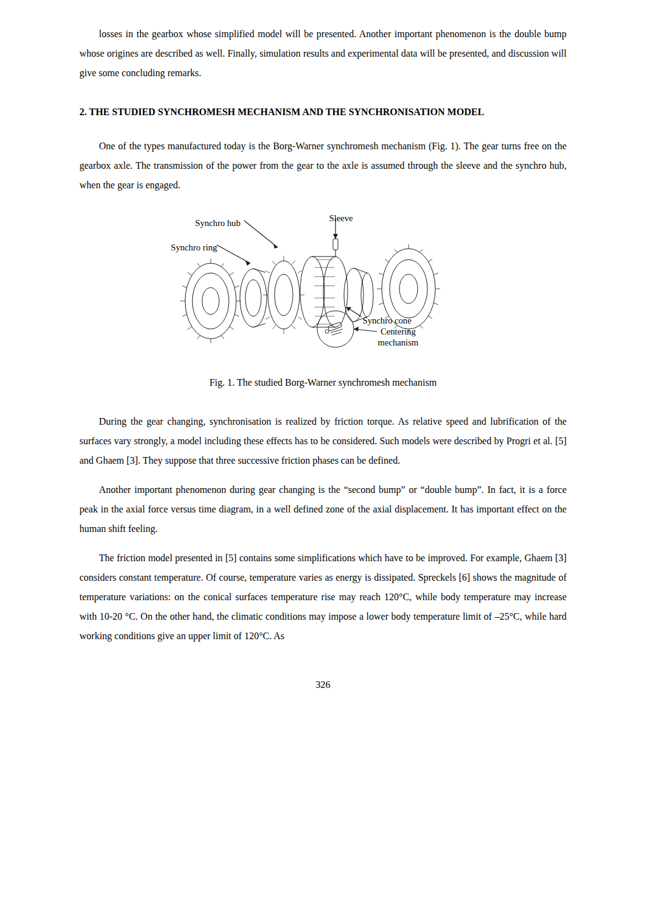losses in the gearbox whose simplified model will be presented. Another important phenomenon is the double bump whose origines are described as well. Finally, simulation results and experimental data will be presented, and discussion will give some concluding remarks.
2. THE STUDIED SYNCHROMESH MECHANISM AND THE SYNCHRONISATION MODEL
One of the types manufactured today is the Borg-Warner synchromesh mechanism (Fig. 1). The gear turns free on the gearbox axle. The transmission of the power from the gear to the axle is assumed through the sleeve and the synchro hub, when the gear is engaged.
Synchro hub Sleeve Synchro ring Synchro cone Centering
mechanism
Fig. 1. The studied Borg-Warner synchromesh mechanism
During the gear changing, synchronisation is realized by friction torque. As relative speed and lubrification of the surfaces vary strongly, a model including these effects has to be considered. Such models were described by Progri et al. [5] and Ghaem [3]. They suppose that three successive friction phases can be defined.
Another important phenomenon during gear changing is the “second bump” or “double bump”. In fact, it is a force peak in the axial force versus time diagram, in a well defined zone of the axial displacement. It has important effect on the human shift feeling.
The friction model presented in [5] contains some simplifications which have to be improved. For example, Ghaem [3] considers constant temperature. Of course, temperature varies as energy is dissipated. Spreckels [6] shows the magnitude of temperature variations: on the conical surfaces temperature rise may reach 120°C, while body temperature may increase with 10-20 °C. On the other hand, the climatic conditions may impose a lower body temperature limit of –25°C, while hard working conditions give an upper limit of 120°C. As
326